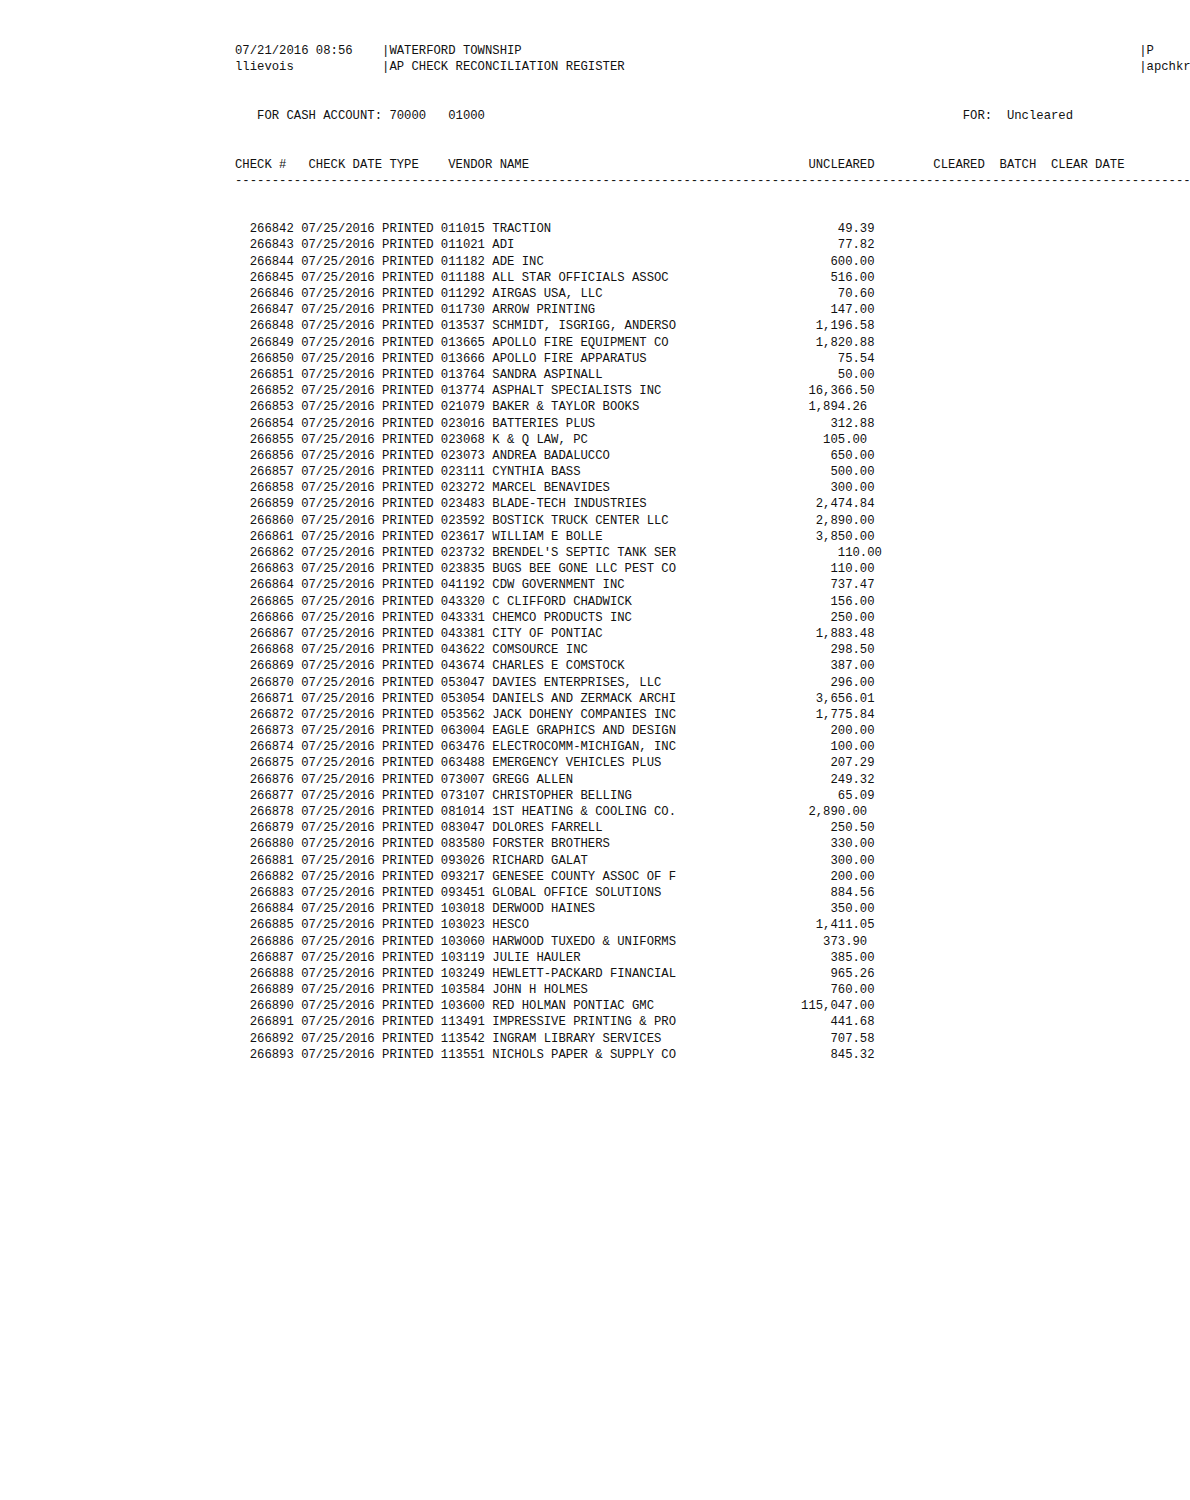07/21/2016 08:56    |WATERFORD TOWNSHIP                                                                                    |P      1
llievois            |AP CHECK RECONCILIATION REGISTER                                                                      |apchkrcn


   FOR CASH ACCOUNT: 70000   01000                                                                 FOR:  Uncleared


CHECK #   CHECK DATE TYPE    VENDOR NAME                                      UNCLEARED        CLEARED  BATCH  CLEAR DATE
-----------------------------------------------------------------------------------------------------------------------------------


  266842 07/25/2016 PRINTED 011015 TRACTION                                       49.39
  266843 07/25/2016 PRINTED 011021 ADI                                            77.82
  266844 07/25/2016 PRINTED 011182 ADE INC                                       600.00
  266845 07/25/2016 PRINTED 011188 ALL STAR OFFICIALS ASSOC                      516.00
  266846 07/25/2016 PRINTED 011292 AIRGAS USA, LLC                                70.60
  266847 07/25/2016 PRINTED 011730 ARROW PRINTING                                147.00
  266848 07/25/2016 PRINTED 013537 SCHMIDT, ISGRIGG, ANDERSO                   1,196.58
  266849 07/25/2016 PRINTED 013665 APOLLO FIRE EQUIPMENT CO                    1,820.88
  266850 07/25/2016 PRINTED 013666 APOLLO FIRE APPARATUS                          75.54
  266851 07/25/2016 PRINTED 013764 SANDRA ASPINALL                                50.00
  266852 07/25/2016 PRINTED 013774 ASPHALT SPECIALISTS INC                    16,366.50
  266853 07/25/2016 PRINTED 021079 BAKER & TAYLOR BOOKS                       1,894.26
  266854 07/25/2016 PRINTED 023016 BATTERIES PLUS                                312.88
  266855 07/25/2016 PRINTED 023068 K & Q LAW, PC                                105.00
  266856 07/25/2016 PRINTED 023073 ANDREA BADALUCCO                              650.00
  266857 07/25/2016 PRINTED 023111 CYNTHIA BASS                                  500.00
  266858 07/25/2016 PRINTED 023272 MARCEL BENAVIDES                              300.00
  266859 07/25/2016 PRINTED 023483 BLADE-TECH INDUSTRIES                       2,474.84
  266860 07/25/2016 PRINTED 023592 BOSTICK TRUCK CENTER LLC                    2,890.00
  266861 07/25/2016 PRINTED 023617 WILLIAM E BOLLE                             3,850.00
  266862 07/25/2016 PRINTED 023732 BRENDEL'S SEPTIC TANK SER                      110.00
  266863 07/25/2016 PRINTED 023835 BUGS BEE GONE LLC PEST CO                     110.00
  266864 07/25/2016 PRINTED 041192 CDW GOVERNMENT INC                            737.47
  266865 07/25/2016 PRINTED 043320 C CLIFFORD CHADWICK                           156.00
  266866 07/25/2016 PRINTED 043331 CHEMCO PRODUCTS INC                           250.00
  266867 07/25/2016 PRINTED 043381 CITY OF PONTIAC                             1,883.48
  266868 07/25/2016 PRINTED 043622 COMSOURCE INC                                 298.50
  266869 07/25/2016 PRINTED 043674 CHARLES E COMSTOCK                            387.00
  266870 07/25/2016 PRINTED 053047 DAVIES ENTERPRISES, LLC                       296.00
  266871 07/25/2016 PRINTED 053054 DANIELS AND ZERMACK ARCHI                   3,656.01
  266872 07/25/2016 PRINTED 053562 JACK DOHENY COMPANIES INC                   1,775.84
  266873 07/25/2016 PRINTED 063004 EAGLE GRAPHICS AND DESIGN                     200.00
  266874 07/25/2016 PRINTED 063476 ELECTROCOMM-MICHIGAN, INC                     100.00
  266875 07/25/2016 PRINTED 063488 EMERGENCY VEHICLES PLUS                       207.29
  266876 07/25/2016 PRINTED 073007 GREGG ALLEN                                   249.32
  266877 07/25/2016 PRINTED 073107 CHRISTOPHER BELLING                            65.09
  266878 07/25/2016 PRINTED 081014 1ST HEATING & COOLING CO.                  2,890.00
  266879 07/25/2016 PRINTED 083047 DOLORES FARRELL                               250.50
  266880 07/25/2016 PRINTED 083580 FORSTER BROTHERS                              330.00
  266881 07/25/2016 PRINTED 093026 RICHARD GALAT                                 300.00
  266882 07/25/2016 PRINTED 093217 GENESEE COUNTY ASSOC OF F                     200.00
  266883 07/25/2016 PRINTED 093451 GLOBAL OFFICE SOLUTIONS                       884.56
  266884 07/25/2016 PRINTED 103018 DERWOOD HAINES                                350.00
  266885 07/25/2016 PRINTED 103023 HESCO                                       1,411.05
  266886 07/25/2016 PRINTED 103060 HARWOOD TUXEDO & UNIFORMS                    373.90
  266887 07/25/2016 PRINTED 103119 JULIE HAULER                                  385.00
  266888 07/25/2016 PRINTED 103249 HEWLETT-PACKARD FINANCIAL                     965.26
  266889 07/25/2016 PRINTED 103584 JOHN H HOLMES                                 760.00
  266890 07/25/2016 PRINTED 103600 RED HOLMAN PONTIAC GMC                    115,047.00
  266891 07/25/2016 PRINTED 113491 IMPRESSIVE PRINTING & PRO                     441.68
  266892 07/25/2016 PRINTED 113542 INGRAM LIBRARY SERVICES                       707.58
  266893 07/25/2016 PRINTED 113551 NICHOLS PAPER & SUPPLY CO                     845.32